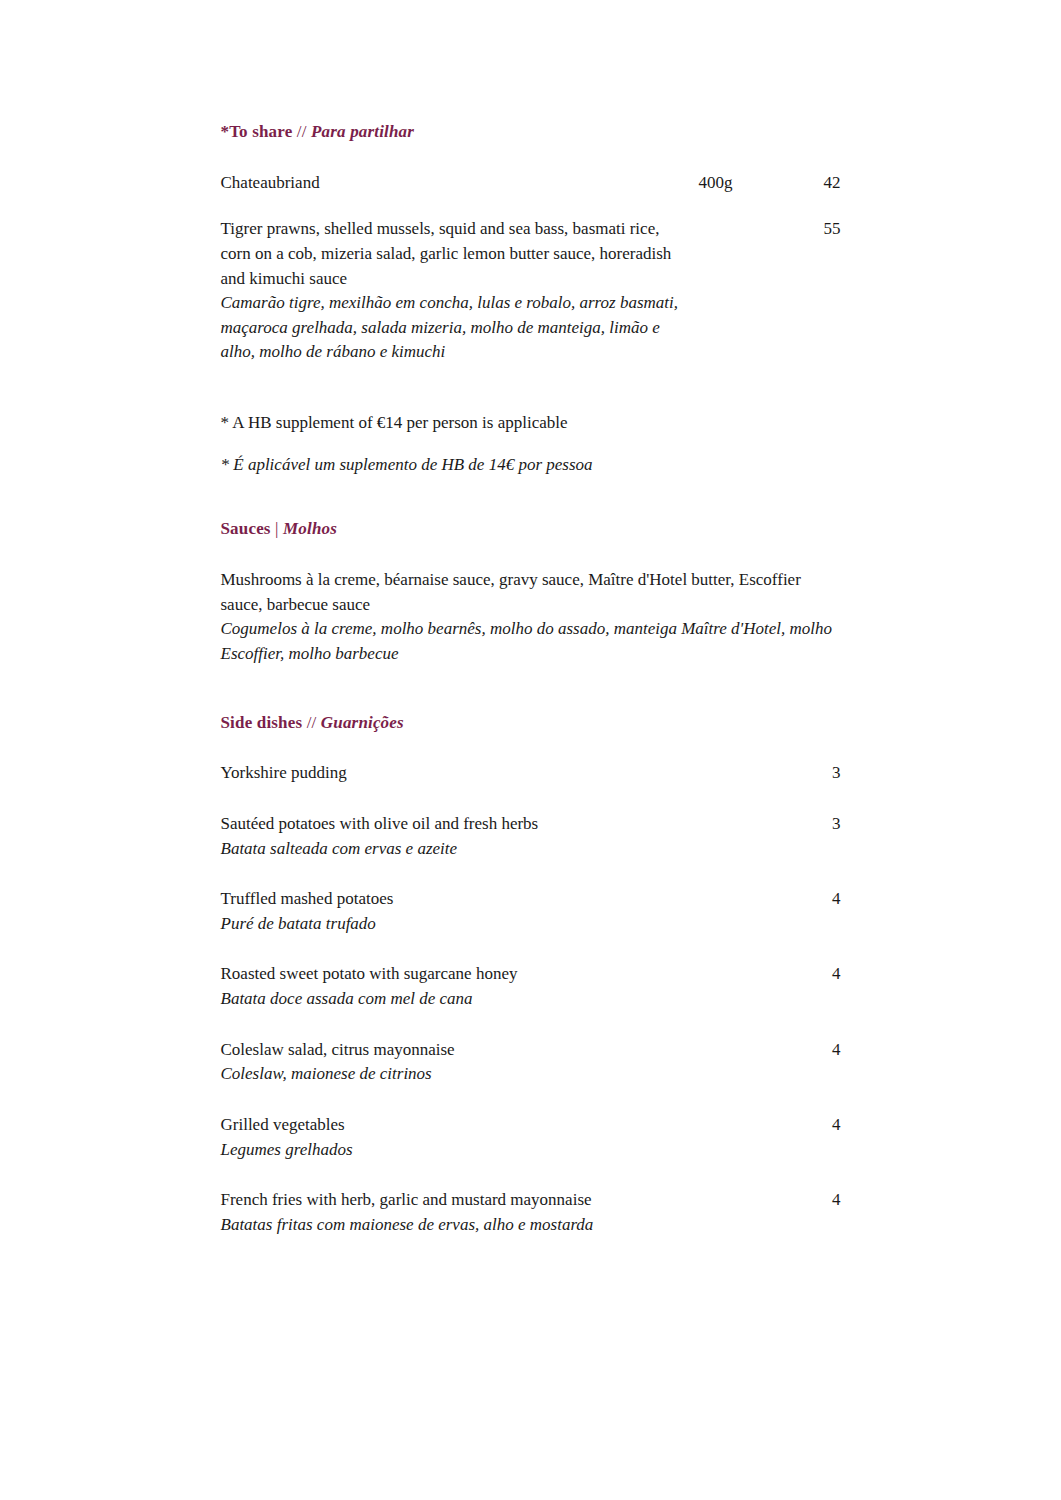*To share // Para partilhar
Chateaubriand
400g
42
Tigrer prawns, shelled mussels, squid and sea bass, basmati rice, corn on a cob, mizeria salad, garlic lemon butter sauce, horeradish and kimuchi sauce Camarão tigre, mexilhão em concha, lulas e robalo, arroz basmati, maçaroca grelhada, salada mizeria, molho de manteiga, limão e alho, molho de rábano e kimuchi
55
* A HB supplement of €14 per person is applicable
* É aplicável um suplemento de HB de 14€ por pessoa
Sauces | Molhos
Mushrooms à la creme, béarnaise sauce, gravy sauce, Maître d'Hotel butter, Escoffier sauce, barbecue sauce
Cogumelos à la creme, molho bearnês, molho do assado, manteiga Maître d'Hotel, molho Escoffier, molho barbecue
Side dishes // Guarnições
Yorkshire pudding
3
Sautéed potatoes with olive oil and fresh herbs Batata salteada com ervas e azeite
3
Truffled mashed potatoes Puré de batata trufado
4
Roasted sweet potato with sugarcane honey Batata doce assada com mel de cana
4
Coleslaw salad, citrus mayonnaise Coleslaw, maionese de citrinos
4
Grilled vegetables Legumes grelhados
4
French fries with herb, garlic and mustard mayonnaise Batatas fritas com maionese de ervas, alho e mostarda
4